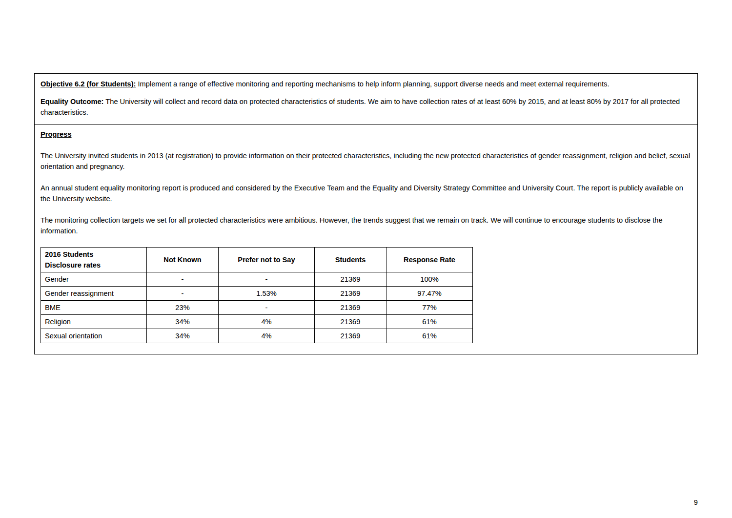Objective 6.2 (for Students): Implement a range of effective monitoring and reporting mechanisms to help inform planning, support diverse needs and meet external requirements.
Equality Outcome: The University will collect and record data on protected characteristics of students. We aim to have collection rates of at least 60% by 2015, and at least 80% by 2017 for all protected characteristics.
Progress
The University invited students in 2013 (at registration) to provide information on their protected characteristics, including the new protected characteristics of gender reassignment, religion and belief, sexual orientation and pregnancy.
An annual student equality monitoring report is produced and considered by the Executive Team and the Equality and Diversity Strategy Committee and University Court. The report is publicly available on the University website.
The monitoring collection targets we set for all protected characteristics were ambitious. However, the trends suggest that we remain on track. We will continue to encourage students to disclose the information.
| 2016 Students Disclosure rates | Not Known | Prefer not to Say | Students | Response Rate |
| --- | --- | --- | --- | --- |
| Gender | - | - | 21369 | 100% |
| Gender reassignment | - | 1.53% | 21369 | 97.47% |
| BME | 23% | - | 21369 | 77% |
| Religion | 34% | 4% | 21369 | 61% |
| Sexual orientation | 34% | 4% | 21369 | 61% |
9